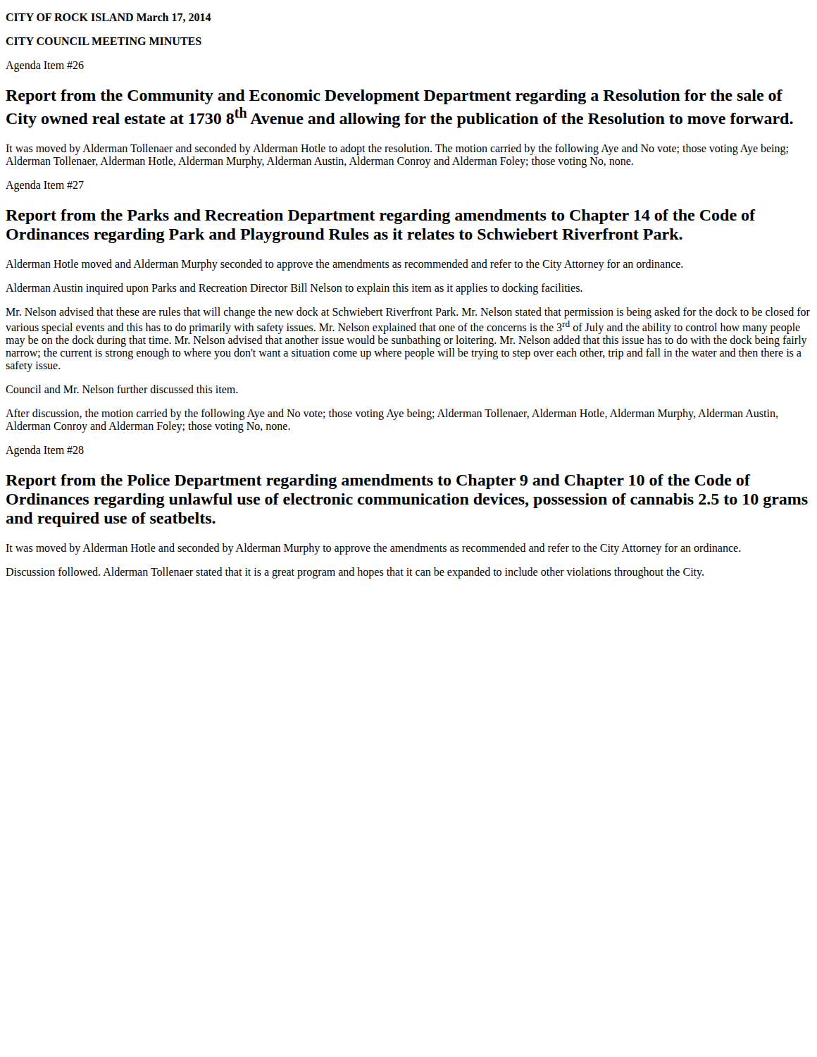CITY OF ROCK ISLAND March 17, 2014
CITY COUNCIL MEETING MINUTES
Agenda Item #26
Report from the Community and Economic Development Department regarding a Resolution for the sale of City owned real estate at 1730 8th Avenue and allowing for the publication of the Resolution to move forward.
It was moved by Alderman Tollenaer and seconded by Alderman Hotle to adopt the resolution. The motion carried by the following Aye and No vote; those voting Aye being; Alderman Tollenaer, Alderman Hotle, Alderman Murphy, Alderman Austin, Alderman Conroy and Alderman Foley; those voting No, none.
Agenda Item #27
Report from the Parks and Recreation Department regarding amendments to Chapter 14 of the Code of Ordinances regarding Park and Playground Rules as it relates to Schwiebert Riverfront Park.
Alderman Hotle moved and Alderman Murphy seconded to approve the amendments as recommended and refer to the City Attorney for an ordinance.
Alderman Austin inquired upon Parks and Recreation Director Bill Nelson to explain this item as it applies to docking facilities.
Mr. Nelson advised that these are rules that will change the new dock at Schwiebert Riverfront Park. Mr. Nelson stated that permission is being asked for the dock to be closed for various special events and this has to do primarily with safety issues. Mr. Nelson explained that one of the concerns is the 3rd of July and the ability to control how many people may be on the dock during that time. Mr. Nelson advised that another issue would be sunbathing or loitering. Mr. Nelson added that this issue has to do with the dock being fairly narrow; the current is strong enough to where you don't want a situation come up where people will be trying to step over each other, trip and fall in the water and then there is a safety issue.
Council and Mr. Nelson further discussed this item.
After discussion, the motion carried by the following Aye and No vote; those voting Aye being; Alderman Tollenaer, Alderman Hotle, Alderman Murphy, Alderman Austin, Alderman Conroy and Alderman Foley; those voting No, none.
Agenda Item #28
Report from the Police Department regarding amendments to Chapter 9 and Chapter 10 of the Code of Ordinances regarding unlawful use of electronic communication devices, possession of cannabis 2.5 to 10 grams and required use of seatbelts.
It was moved by Alderman Hotle and seconded by Alderman Murphy to approve the amendments as recommended and refer to the City Attorney for an ordinance.
Discussion followed. Alderman Tollenaer stated that it is a great program and hopes that it can be expanded to include other violations throughout the City.